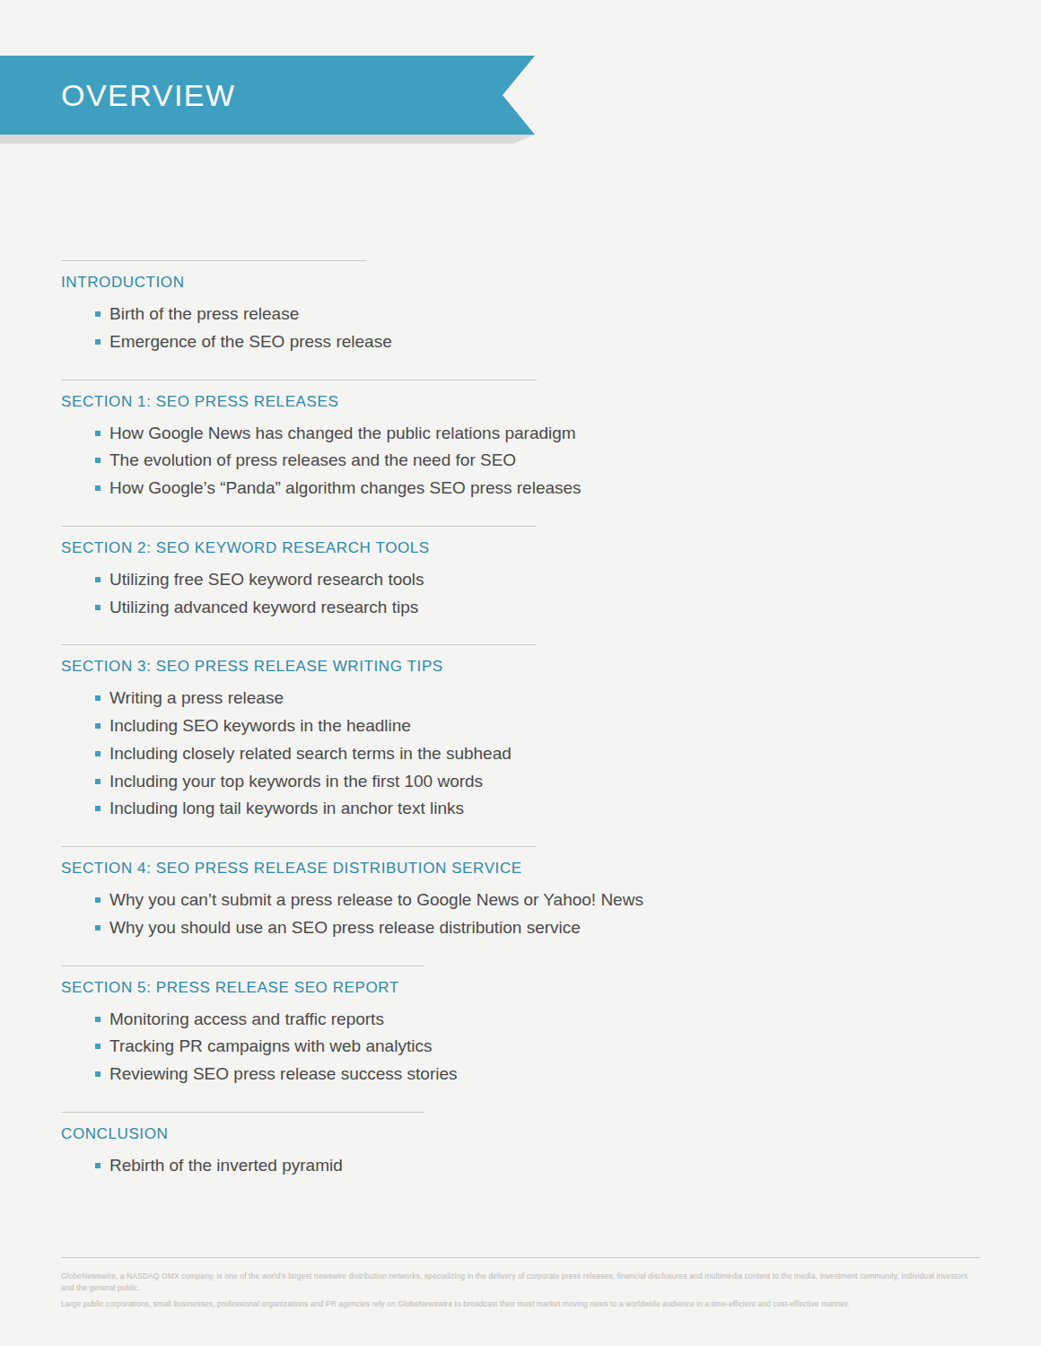OVERVIEW
INTRODUCTION
Birth of the press release
Emergence of the SEO press release
SECTION 1: SEO PRESS RELEASES
How Google News has changed the public relations paradigm
The evolution of press releases and the need for SEO
How Google’s “Panda” algorithm changes SEO press releases
SECTION 2: SEO KEYWORD RESEARCH TOOLS
Utilizing free SEO keyword research tools
Utilizing advanced keyword research tips
SECTION 3: SEO PRESS RELEASE WRITING TIPS
Writing a press release
Including SEO keywords in the headline
Including closely related search terms in the subhead
Including your top keywords in the first 100 words
Including long tail keywords in anchor text links
SECTION 4: SEO PRESS RELEASE DISTRIBUTION SERVICE
Why you can’t submit a press release to Google News or Yahoo! News
Why you should use an SEO press release distribution service
SECTION 5: PRESS RELEASE SEO REPORT
Monitoring access and traffic reports
Tracking PR campaigns with web analytics
Reviewing SEO press release success stories
CONCLUSION
Rebirth of the inverted pyramid
GlobeNewswire, a NASDAQ OMX company, is one of the world’s largest newswire distribution networks, specializing in the delivery of corporate press releases, financial disclosures and multimedia content to the media, investment community, individual investors and the general public.
Large public corporations, small businesses, professional organizations and PR agencies rely on GlobeNewswire to broadcast their most market moving news to a worldwide audience in a time-efficient and cost-effective manner.